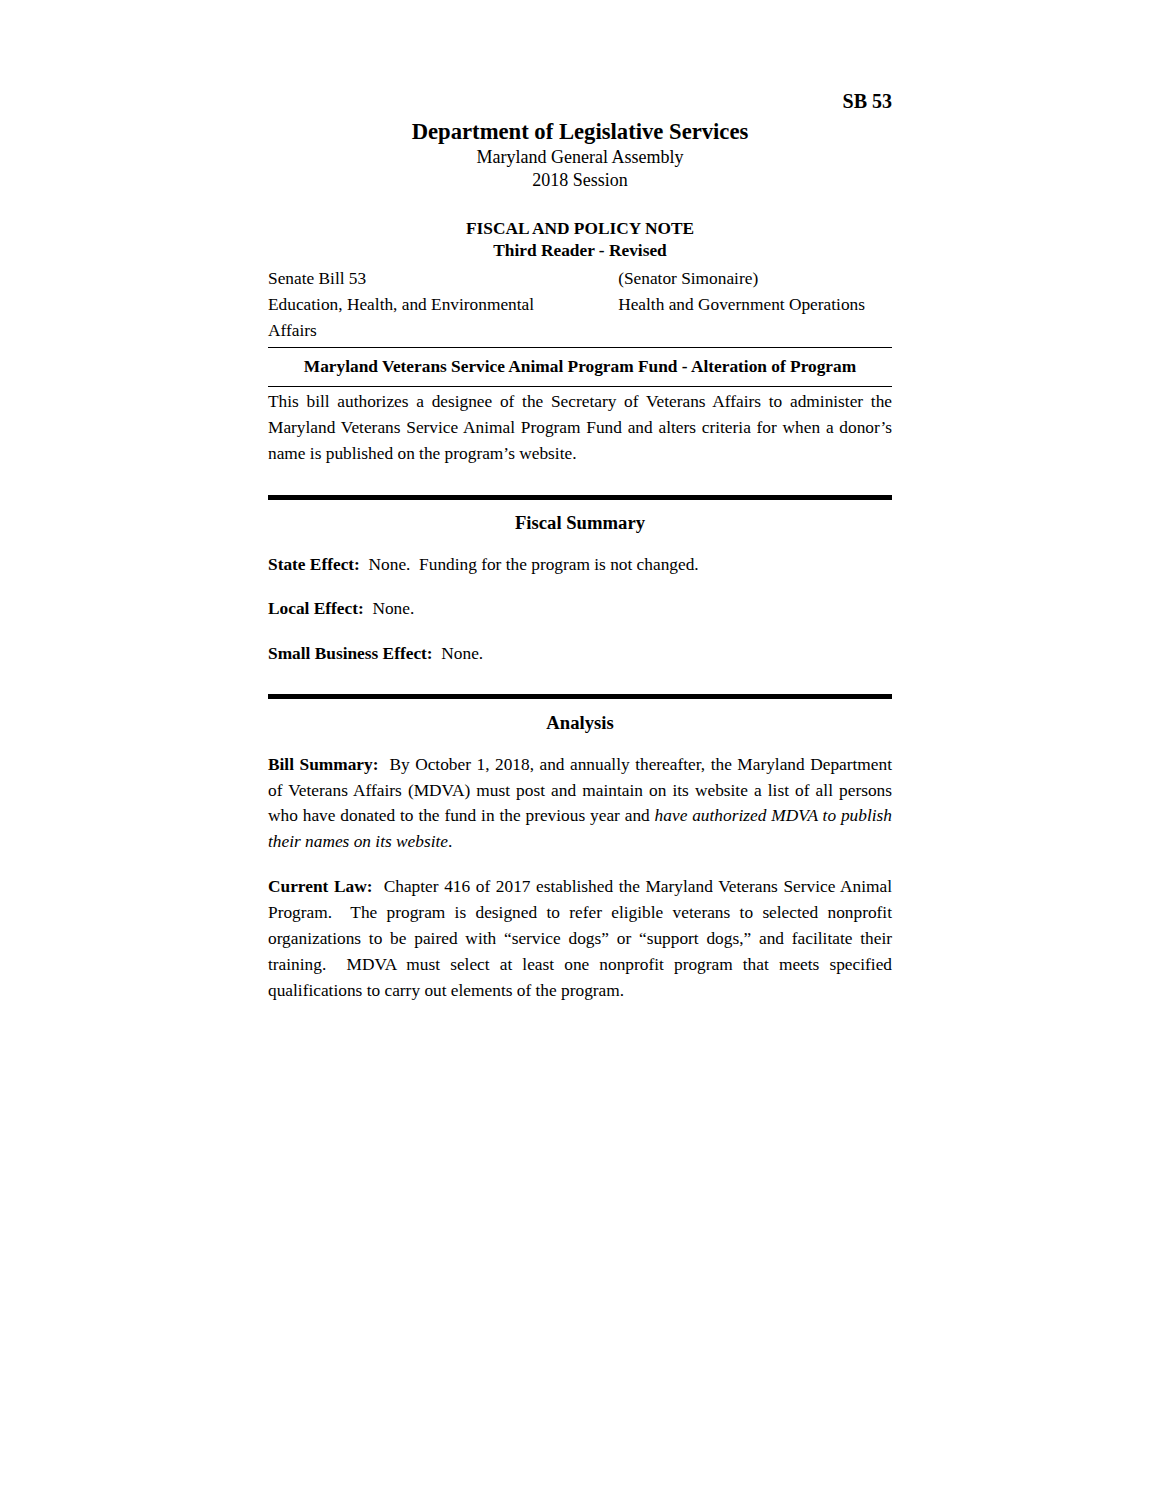SB 53
Department of Legislative Services
Maryland General Assembly
2018 Session
FISCAL AND POLICY NOTE
Third Reader - Revised
| Senate Bill 53 | (Senator Simonaire) |
| Education, Health, and Environmental Affairs | Health and Government Operations |
Maryland Veterans Service Animal Program Fund - Alteration of Program
This bill authorizes a designee of the Secretary of Veterans Affairs to administer the Maryland Veterans Service Animal Program Fund and alters criteria for when a donor’s name is published on the program’s website.
Fiscal Summary
State Effect: None. Funding for the program is not changed.
Local Effect: None.
Small Business Effect: None.
Analysis
Bill Summary: By October 1, 2018, and annually thereafter, the Maryland Department of Veterans Affairs (MDVA) must post and maintain on its website a list of all persons who have donated to the fund in the previous year and have authorized MDVA to publish their names on its website.
Current Law: Chapter 416 of 2017 established the Maryland Veterans Service Animal Program. The program is designed to refer eligible veterans to selected nonprofit organizations to be paired with “service dogs” or “support dogs,” and facilitate their training. MDVA must select at least one nonprofit program that meets specified qualifications to carry out elements of the program.